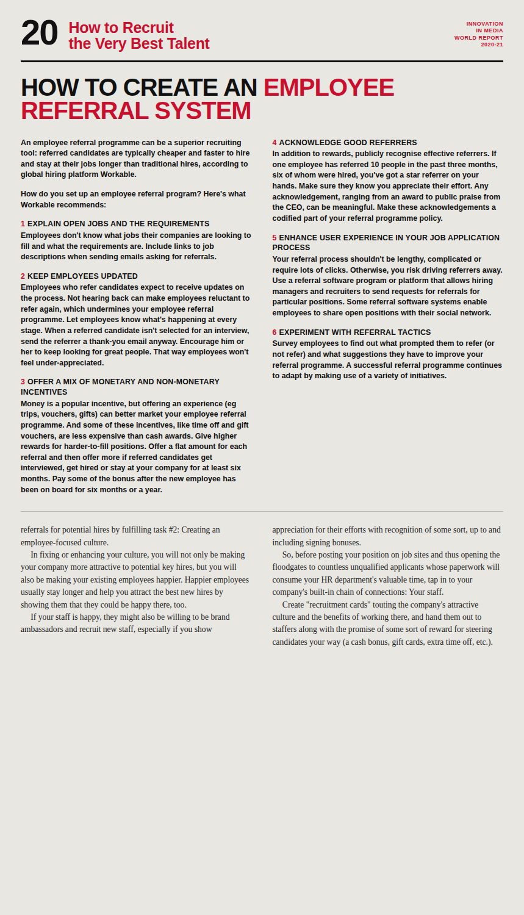20
How to Recruit
the Very Best Talent
INNOVATION
IN MEDIA
WORLD REPORT
2020-21
How to create an employee referral system
An employee referral programme can be a superior recruiting tool: referred candidates are typically cheaper and faster to hire and stay at their jobs longer than traditional hires, according to global hiring platform Workable.
How do you set up an employee referral program? Here's what Workable recommends:
1 Explain open jobs and the requirements
Employees don't know what jobs their companies are looking to fill and what the requirements are. Include links to job descriptions when sending emails asking for referrals.
2 Keep employees updated
Employees who refer candidates expect to receive updates on the process. Not hearing back can make employees reluctant to refer again, which undermines your employee referral programme. Let employees know what's happening at every stage. When a referred candidate isn't selected for an interview, send the referrer a thank-you email anyway. Encourage him or her to keep looking for great people. That way employees won't feel under-appreciated.
3 Offer a mix of monetary and non-monetary incentives
Money is a popular incentive, but offering an experience (eg trips, vouchers, gifts) can better market your employee referral programme. And some of these incentives, like time off and gift vouchers, are less expensive than cash awards. Give higher rewards for harder-to-fill positions. Offer a flat amount for each referral and then offer more if referred candidates get interviewed, get hired or stay at your company for at least six months. Pay some of the bonus after the new employee has been on board for six months or a year.
4 Acknowledge good referrers
In addition to rewards, publicly recognise effective referrers. If one employee has referred 10 people in the past three months, six of whom were hired, you've got a star referrer on your hands. Make sure they know you appreciate their effort. Any acknowledgement, ranging from an award to public praise from the CEO, can be meaningful. Make these acknowledgements a codified part of your referral programme policy.
5 Enhance user experience in your job application process
Your referral process shouldn't be lengthy, complicated or require lots of clicks. Otherwise, you risk driving referrers away. Use a referral software program or platform that allows hiring managers and recruiters to send requests for referrals for particular positions. Some referral software systems enable employees to share open positions with their social network.
6 Experiment with referral tactics
Survey employees to find out what prompted them to refer (or not refer) and what suggestions they have to improve your referral programme. A successful referral programme continues to adapt by making use of a variety of initiatives.
referrals for potential hires by fulfilling task #2: Creating an employee-focused culture.
In fixing or enhancing your culture, you will not only be making your company more attractive to potential key hires, but you will also be making your existing employees happier. Happier employees usually stay longer and help you attract the best new hires by showing them that they could be happy there, too.
If your staff is happy, they might also be willing to be brand ambassadors and recruit new staff, especially if you show appreciation for their efforts with recognition of some sort, up to and including signing bonuses.
So, before posting your position on job sites and thus opening the floodgates to countless unqualified applicants whose paperwork will consume your HR department's valuable time, tap in to your company's built-in chain of connections: Your staff.
Create "recruitment cards" touting the company's attractive culture and the benefits of working there, and hand them out to staffers along with the promise of some sort of reward for steering candidates your way (a cash bonus, gift cards, extra time off, etc.).